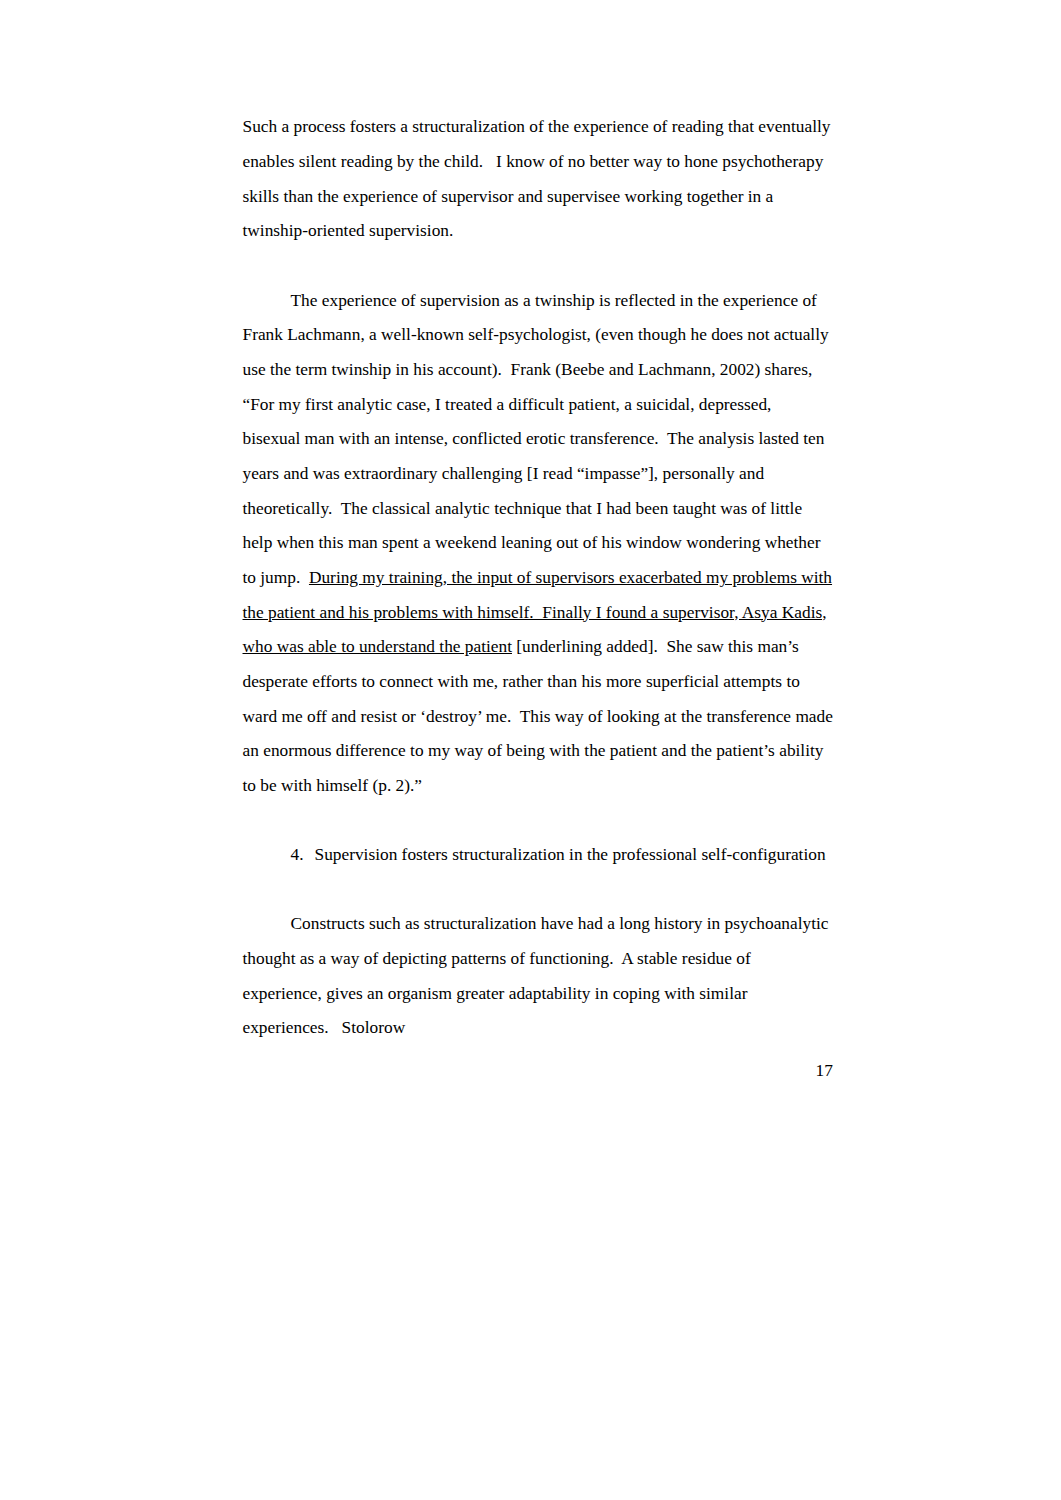Such a process fosters a structuralization of the experience of reading that eventually enables silent reading by the child. I know of no better way to hone psychotherapy skills than the experience of supervisor and supervisee working together in a twinship-oriented supervision.
The experience of supervision as a twinship is reflected in the experience of Frank Lachmann, a well-known self-psychologist, (even though he does not actually use the term twinship in his account). Frank (Beebe and Lachmann, 2002) shares, “For my first analytic case, I treated a difficult patient, a suicidal, depressed, bisexual man with an intense, conflicted erotic transference. The analysis lasted ten years and was extraordinary challenging [I read “impasse”], personally and theoretically. The classical analytic technique that I had been taught was of little help when this man spent a weekend leaning out of his window wondering whether to jump. During my training, the input of supervisors exacerbated my problems with the patient and his problems with himself. Finally I found a supervisor, Asya Kadis, who was able to understand the patient [underlining added]. She saw this man’s desperate efforts to connect with me, rather than his more superficial attempts to ward me off and resist or ‘destroy’ me. This way of looking at the transference made an enormous difference to my way of being with the patient and the patient’s ability to be with himself (p. 2).”
4. Supervision fosters structuralization in the professional self-configuration
Constructs such as structuralization have had a long history in psychoanalytic thought as a way of depicting patterns of functioning. A stable residue of experience, gives an organism greater adaptability in coping with similar experiences. Stolorow
17